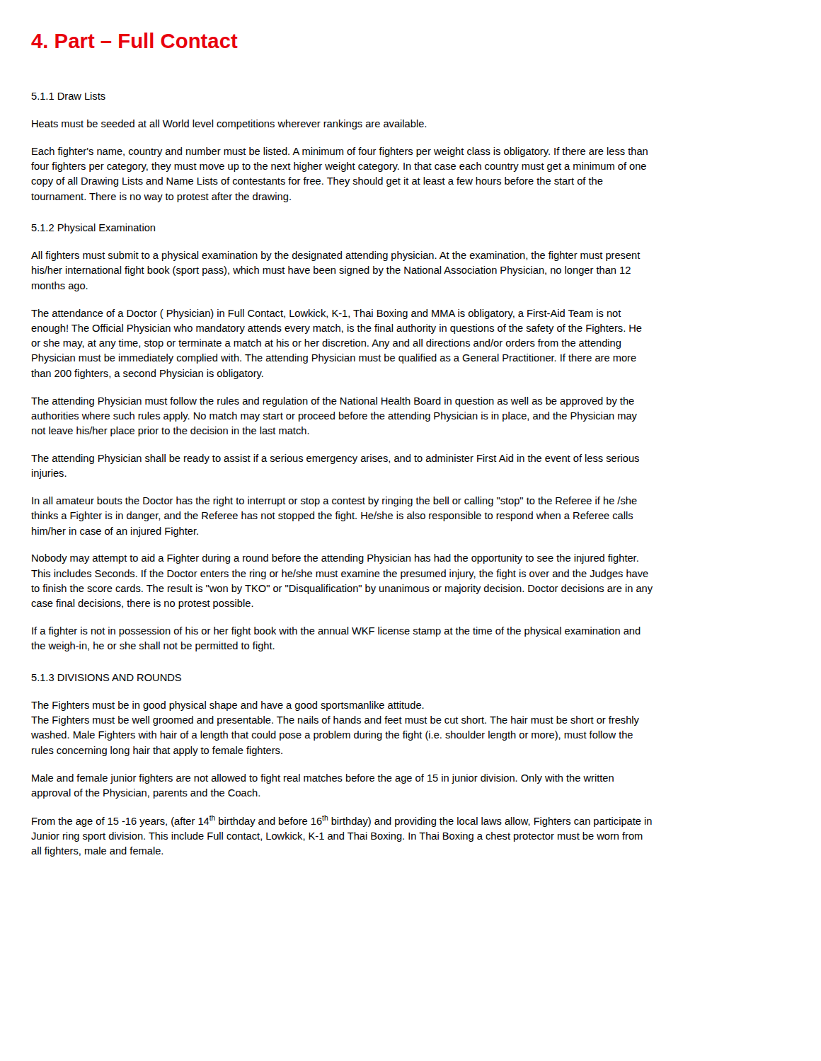4. Part – Full Contact
5.1.1 Draw Lists
Heats must be seeded at all World level competitions wherever rankings are available.
Each fighter's name, country and number must be listed. A minimum of four fighters per weight class is obligatory. If there are less than four fighters per category, they must move up to the next higher weight category. In that case each country must get a minimum of one copy of all Drawing Lists and Name Lists of contestants for free. They should get it at least a few hours before the start of the tournament. There is no way to protest after the drawing.
5.1.2 Physical Examination
All fighters must submit to a physical examination by the designated attending physician. At the examination, the fighter must present his/her international fight book (sport pass), which must have been signed by the National Association Physician, no longer than 12 months ago.
The attendance of a Doctor ( Physician) in Full Contact, Lowkick, K-1, Thai Boxing and MMA is obligatory, a First-Aid Team is not enough! The Official Physician who mandatory attends every match, is the final authority in questions of the safety of the Fighters. He or she may, at any time, stop or terminate a match at his or her discretion. Any and all directions and/or orders from the attending Physician must be immediately complied with. The attending Physician must be qualified as a General Practitioner. If there are more than 200 fighters, a second Physician is obligatory.
The attending Physician must follow the rules and regulation of the National Health Board in question as well as be approved by the authorities where such rules apply. No match may start or proceed before the attending Physician is in place, and the Physician may not leave his/her place prior to the decision in the last match.
The attending Physician shall be ready to assist if a serious emergency arises, and to administer First Aid in the event of less serious injuries.
In all amateur bouts the Doctor has the right to interrupt or stop a contest by ringing the bell or calling "stop" to the Referee if he /she thinks a Fighter is in danger, and the Referee has not stopped the fight. He/she is also responsible to respond when a Referee calls him/her in case of an injured Fighter.
Nobody may attempt to aid a Fighter during a round before the attending Physician has had the opportunity to see the injured fighter. This includes Seconds. If the Doctor enters the ring or he/she must examine the presumed injury, the fight is over and the Judges have to finish the score cards. The result is "won by TKO" or "Disqualification" by unanimous or majority decision. Doctor decisions are in any case final decisions, there is no protest possible.
If a fighter is not in possession of his or her fight book with the annual WKF license stamp at the time of the physical examination and the weigh-in, he or she shall not be permitted to fight.
5.1.3 DIVISIONS AND ROUNDS
The Fighters must be in good physical shape and have a good sportsmanlike attitude.
The Fighters must be well groomed and presentable. The nails of hands and feet must be cut short. The hair must be short or freshly washed. Male Fighters with hair of a length that could pose a problem during the fight (i.e. shoulder length or more), must follow the rules concerning long hair that apply to female fighters.
Male and female junior fighters are not allowed to fight real matches before the age of 15 in junior division. Only with the written approval of the Physician, parents and the Coach.
From the age of 15 -16 years, (after 14th birthday and before 16th birthday) and providing the local laws allow, Fighters can participate in Junior ring sport division. This include Full contact, Lowkick, K-1 and Thai Boxing. In Thai Boxing a chest protector must be worn from all fighters, male and female.